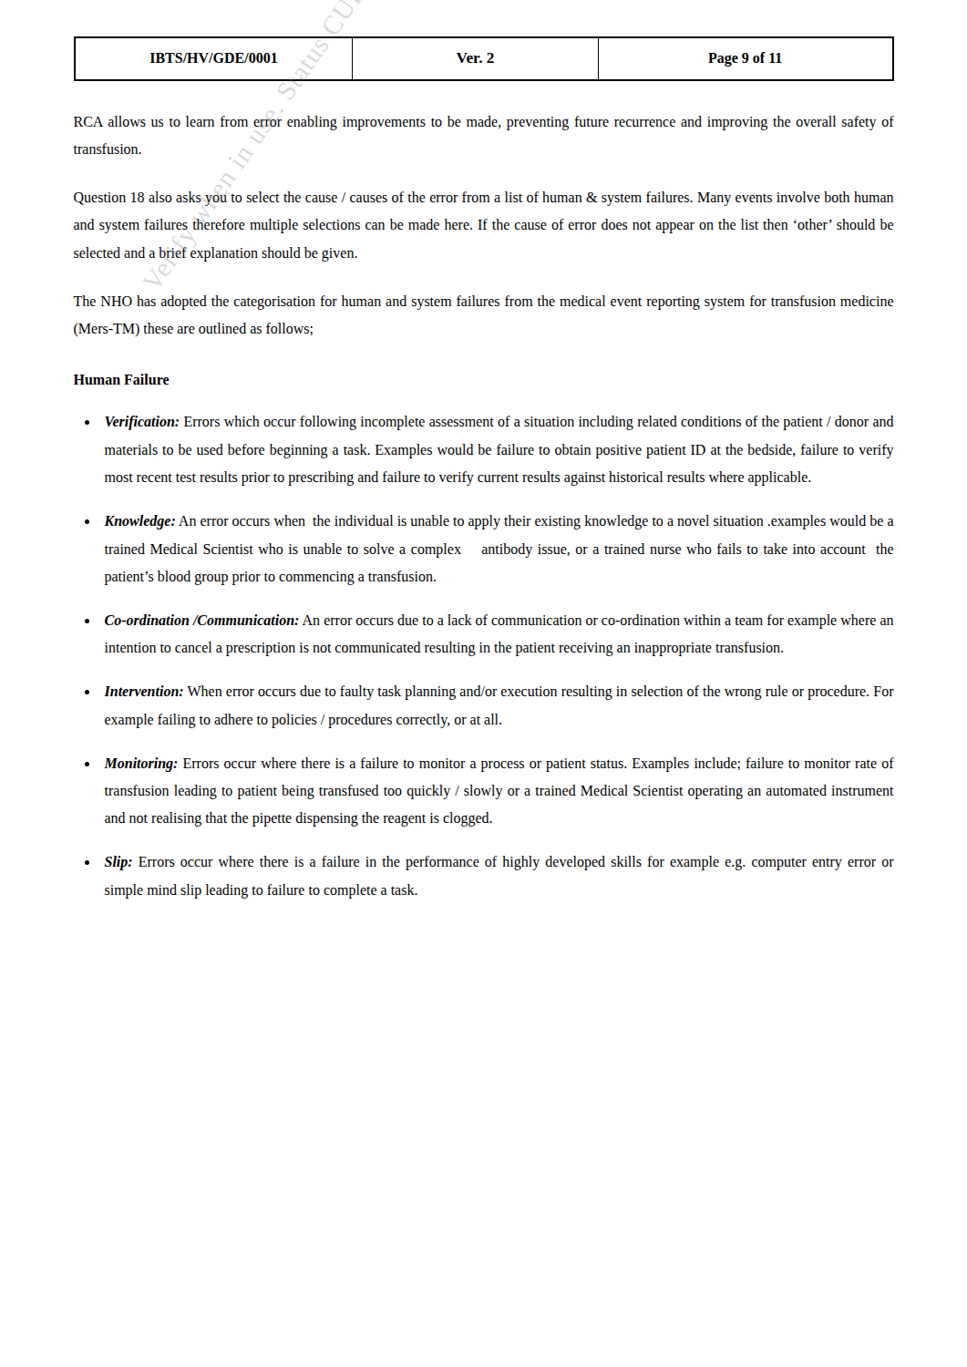Verify when in use. Status CURRENT effective 15 October 2020
| IBTS/HV/GDE/0001 | Ver. 2 | Page 9 of 11 |
RCA allows us to learn from error enabling improvements to be made, preventing future recurrence and improving the overall safety of transfusion.
Question 18 also asks you to select the cause / causes of the error from a list of human & system failures. Many events involve both human and system failures therefore multiple selections can be made here. If the cause of error does not appear on the list then ‘other’ should be selected and a brief explanation should be given.
The NHO has adopted the categorisation for human and system failures from the medical event reporting system for transfusion medicine (Mers-TM) these are outlined as follows;
Human Failure
Verification: Errors which occur following incomplete assessment of a situation including related conditions of the patient / donor and materials to be used before beginning a task. Examples would be failure to obtain positive patient ID at the bedside, failure to verify most recent test results prior to prescribing and failure to verify current results against historical results where applicable.
Knowledge: An error occurs when the individual is unable to apply their existing knowledge to a novel situation .examples would be a trained Medical Scientist who is unable to solve a complex antibody issue, or a trained nurse who fails to take into account the patient’s blood group prior to commencing a transfusion.
Co-ordination /Communication: An error occurs due to a lack of communication or co-ordination within a team for example where an intention to cancel a prescription is not communicated resulting in the patient receiving an inappropriate transfusion.
Intervention: When error occurs due to faulty task planning and/or execution resulting in selection of the wrong rule or procedure. For example failing to adhere to policies / procedures correctly, or at all.
Monitoring: Errors occur where there is a failure to monitor a process or patient status. Examples include; failure to monitor rate of transfusion leading to patient being transfused too quickly / slowly or a trained Medical Scientist operating an automated instrument and not realising that the pipette dispensing the reagent is clogged.
Slip: Errors occur where there is a failure in the performance of highly developed skills for example e.g. computer entry error or simple mind slip leading to failure to complete a task.